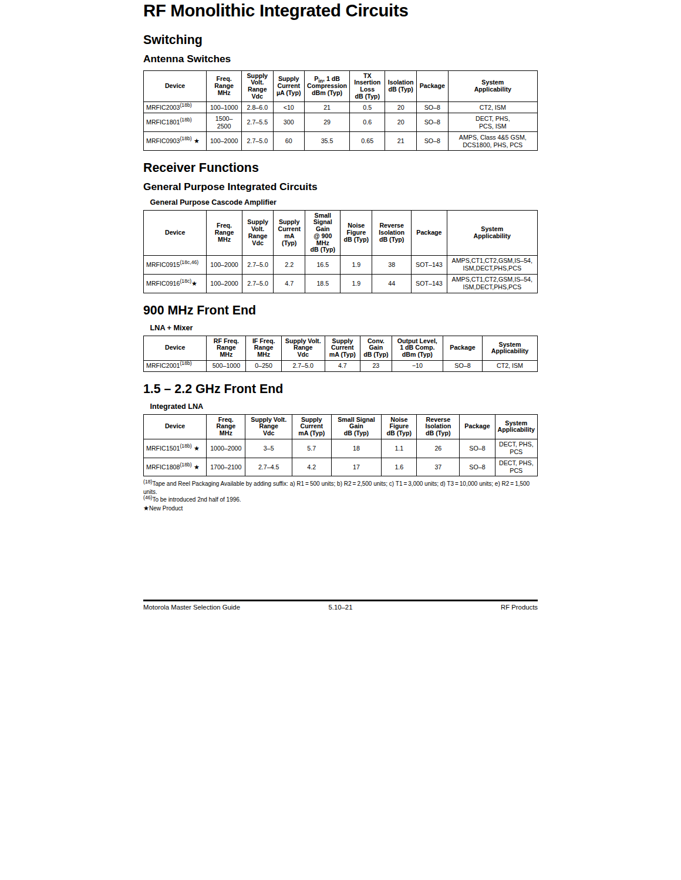RF Monolithic Integrated Circuits
Switching
Antenna Switches
| Device | Freq. Range MHz | Supply Volt. Range Vdc | Supply Current µA (Typ) | P in , 1 dB Compression dBm (Typ) | TX Insertion Loss dB (Typ) | Isolation dB (Typ) | Package | System Applicability |
| --- | --- | --- | --- | --- | --- | --- | --- | --- |
| MRFIC2003 (18b) | 100–1000 | 2.8–6.0 | <10 | 21 | 0.5 | 20 | SO–8 | CT2, ISM |
| MRFIC1801 (18b) | 1500–2500 | 2.7–5.5 | 300 | 29 | 0.6 | 20 | SO–8 | DECT, PHS, PCS, ISM |
| MRFIC0903 (18b) ★ | 100–2000 | 2.7–5.0 | 60 | 35.5 | 0.65 | 21 | SO–8 | AMPS, Class 4&5 GSM, DCS1800, PHS, PCS |
Receiver Functions
General Purpose Integrated Circuits
General Purpose Cascode Amplifier
| Device | Freq. Range MHz | Supply Volt. Range Vdc | Supply Current mA (Typ) | Small Signal Gain @ 900 MHz dB (Typ) | Noise Figure dB (Typ) | Reverse Isolation dB (Typ) | Package | System Applicability |
| --- | --- | --- | --- | --- | --- | --- | --- | --- |
| MRFIC0915 (18c,46) | 100–2000 | 2.7–5.0 | 2.2 | 16.5 | 1.9 | 38 | SOT–143 | AMPS,CT1,CT2,GSM,IS–54, ISM,DECT,PHS,PCS |
| MRFIC0916 (18c) ★ | 100–2000 | 2.7–5.0 | 4.7 | 18.5 | 1.9 | 44 | SOT–143 | AMPS,CT1,CT2,GSM,IS–54, ISM,DECT,PHS,PCS |
900 MHz Front End
LNA + Mixer
| Device | RF Freq. Range MHz | IF Freq. Range MHz | Supply Volt. Range Vdc | Supply Current mA (Typ) | Conv. Gain dB (Typ) | Output Level, 1 dB Comp. dBm (Typ) | Package | System Applicability |
| --- | --- | --- | --- | --- | --- | --- | --- | --- |
| MRFIC2001 (18b) | 500–1000 | 0–250 | 2.7–5.0 | 4.7 | 23 | −10 | SO–8 | CT2, ISM |
1.5 – 2.2 GHz Front End
Integrated LNA
| Device | Freq. Range MHz | Supply Volt. Range Vdc | Supply Current mA (Typ) | Small Signal Gain dB (Typ) | Noise Figure dB (Typ) | Reverse Isolation dB (Typ) | Package | System Applicability |
| --- | --- | --- | --- | --- | --- | --- | --- | --- |
| MRFIC1501 (18b) ★ | 1000–2000 | 3–5 | 5.7 | 18 | 1.1 | 26 | SO–8 | DECT, PHS, PCS |
| MRFIC1808 (18b) ★ | 1700–2100 | 2.7–4.5 | 4.2 | 17 | 1.6 | 37 | SO–8 | DECT, PHS, PCS |
(18)Tape and Reel Packaging Available by adding suffix: a) R1 = 500 units; b) R2 = 2,500 units; c) T1 = 3,000 units; d) T3 = 10,000 units; e) R2 = 1,500 units.
(46)To be introduced 2nd half of 1996.
★New Product
Motorola Master Selection Guide 5.10–21 RF Products